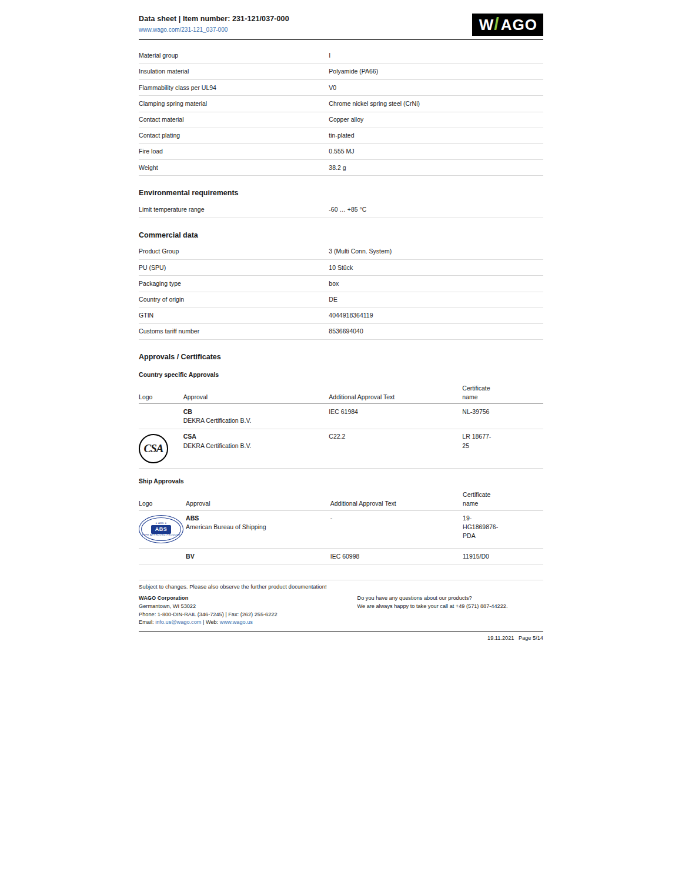Data sheet | Item number: 231-121/037-000
www.wago.com/231-121_037-000
W/AGO
| Material group | I |
| Insulation material | Polyamide (PA66) |
| Flammability class per UL94 | V0 |
| Clamping spring material | Chrome nickel spring steel (CrNi) |
| Contact material | Copper alloy |
| Contact plating | tin-plated |
| Fire load | 0.555 MJ |
| Weight | 38.2 g |
Environmental requirements
| Limit temperature range | -60 … +85 °C |
Commercial data
| Product Group | 3 (Multi Conn. System) |
| PU (SPU) | 10 Stück |
| Packaging type | box |
| Country of origin | DE |
| GTIN | 4044918364119 |
| Customs tariff number | 8536694040 |
Approvals / Certificates
Country specific Approvals
| Logo | Approval | Additional Approval Text | Certificate name |
| --- | --- | --- | --- |
| | CB DEKRA Certification B.V. | IEC 61984 | NL-39756 |
| CSA | CSA DEKRA Certification B.V. | C22.2 | LR 18677- 25 |
Ship Approvals
| Logo | Approval | Additional Approval Text | Certificate name |
| --- | --- | --- | --- |
| ★ ABS ★ ABS Type Approved Product | ABS American Bureau of Shipping | - | 19- HG1869876- PDA |
| | BV | IEC 60998 | 11915/D0 |
Subject to changes. Please also observe the further product documentation!
WAGO Corporation
Germantown, WI 53022
Phone: 1-800-DIN-RAIL (346-7245) | Fax: (262) 255-6222
Email: info.us@wago.com | Web: www.wago.us
Do you have any questions about our products?
We are always happy to take your call at +49 (571) 887-44222.
19.11.2021 Page 5/14